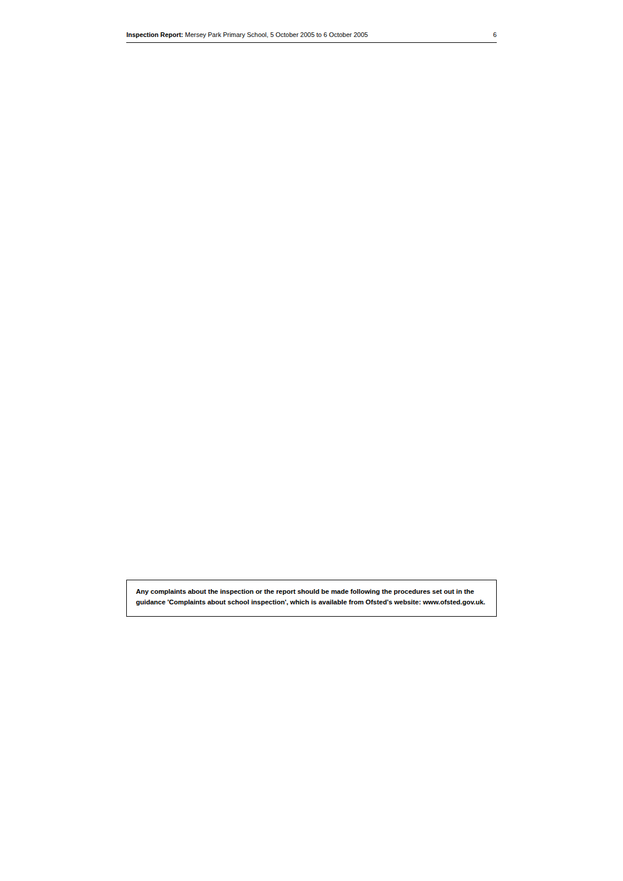Inspection Report: Mersey Park Primary School, 5 October 2005 to 6 October 2005
6
Any complaints about the inspection or the report should be made following the procedures set out in the guidance 'Complaints about school inspection', which is available from Ofsted’s website: www.ofsted.gov.uk.